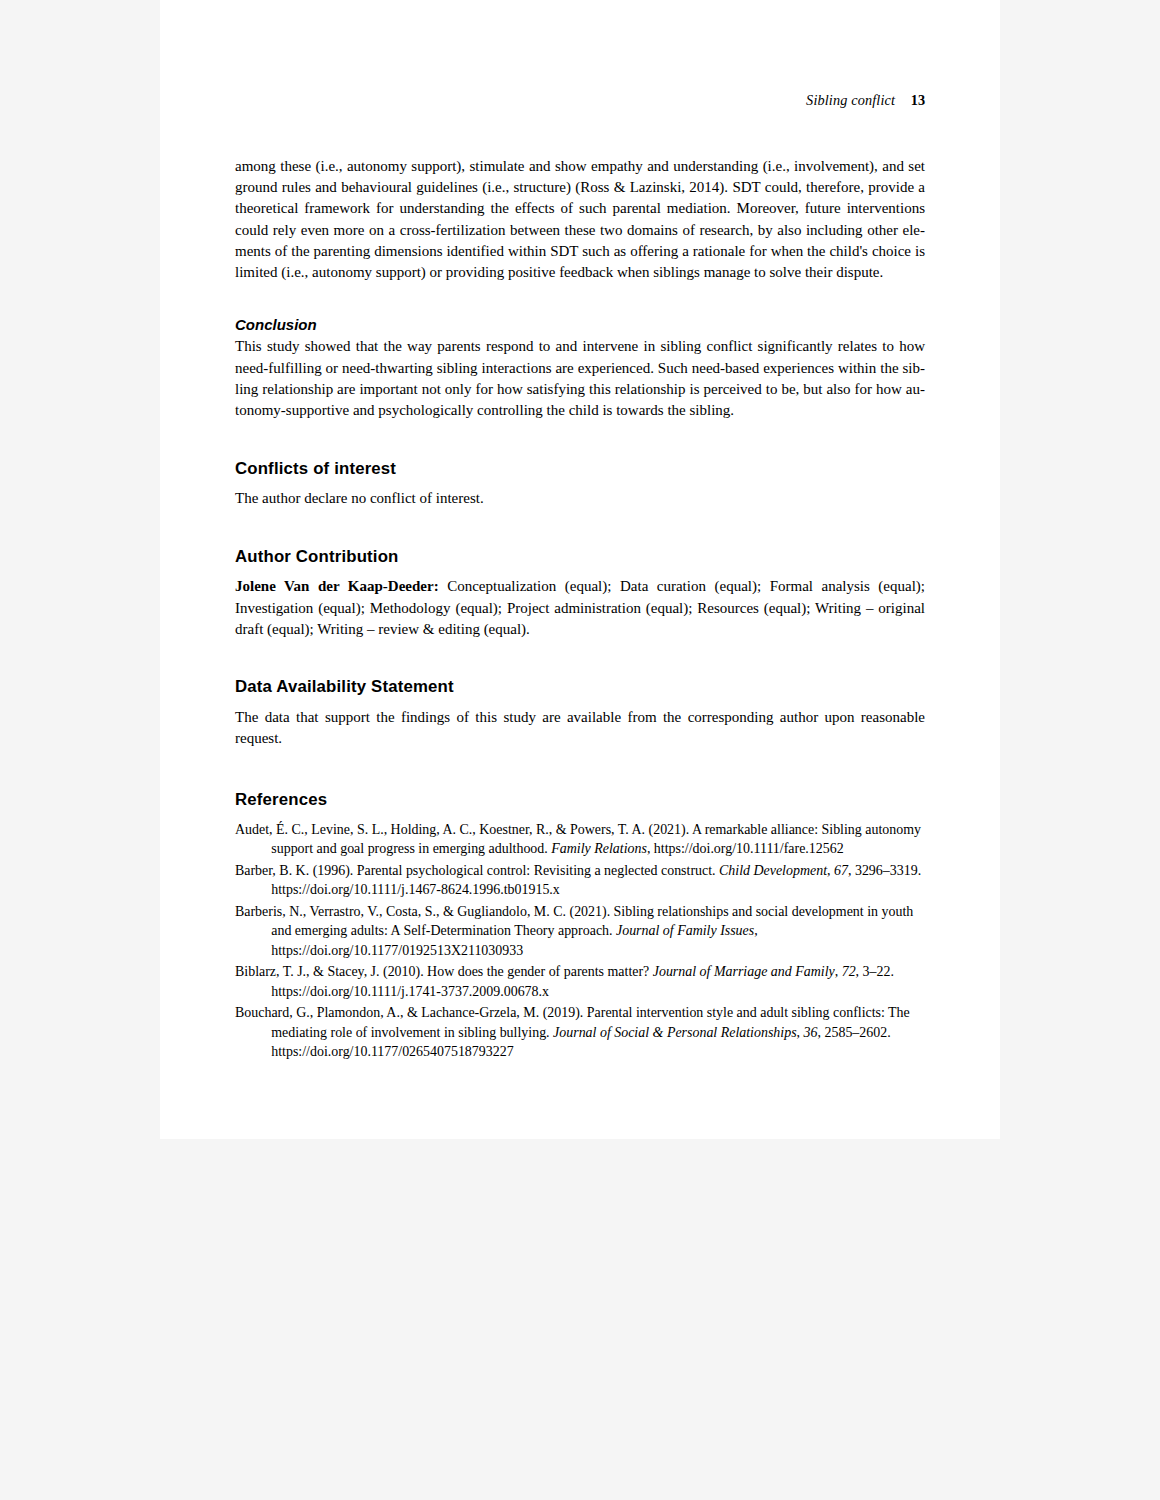Sibling conflict 13
among these (i.e., autonomy support), stimulate and show empathy and understanding (i.e., involvement), and set ground rules and behavioural guidelines (i.e., structure) (Ross & Lazinski, 2014). SDT could, therefore, provide a theoretical framework for understanding the effects of such parental mediation. Moreover, future interventions could rely even more on a cross-fertilization between these two domains of research, by also including other elements of the parenting dimensions identified within SDT such as offering a rationale for when the child's choice is limited (i.e., autonomy support) or providing positive feedback when siblings manage to solve their dispute.
Conclusion
This study showed that the way parents respond to and intervene in sibling conflict significantly relates to how need-fulfilling or need-thwarting sibling interactions are experienced. Such need-based experiences within the sibling relationship are important not only for how satisfying this relationship is perceived to be, but also for how autonomy-supportive and psychologically controlling the child is towards the sibling.
Conflicts of interest
The author declare no conflict of interest.
Author Contribution
Jolene Van der Kaap-Deeder: Conceptualization (equal); Data curation (equal); Formal analysis (equal); Investigation (equal); Methodology (equal); Project administration (equal); Resources (equal); Writing – original draft (equal); Writing – review & editing (equal).
Data Availability Statement
The data that support the findings of this study are available from the corresponding author upon reasonable request.
References
Audet, É. C., Levine, S. L., Holding, A. C., Koestner, R., & Powers, T. A. (2021). A remarkable alliance: Sibling autonomy support and goal progress in emerging adulthood. Family Relations, https://doi.org/10.1111/fare.12562
Barber, B. K. (1996). Parental psychological control: Revisiting a neglected construct. Child Development, 67, 3296–3319. https://doi.org/10.1111/j.1467-8624.1996.tb01915.x
Barberis, N., Verrastro, V., Costa, S., & Gugliandolo, M. C. (2021). Sibling relationships and social development in youth and emerging adults: A Self-Determination Theory approach. Journal of Family Issues, https://doi.org/10.1177/0192513X211030933
Biblarz, T. J., & Stacey, J. (2010). How does the gender of parents matter? Journal of Marriage and Family, 72, 3–22. https://doi.org/10.1111/j.1741-3737.2009.00678.x
Bouchard, G., Plamondon, A., & Lachance-Grzela, M. (2019). Parental intervention style and adult sibling conflicts: The mediating role of involvement in sibling bullying. Journal of Social & Personal Relationships, 36, 2585–2602. https://doi.org/10.1177/0265407518793227